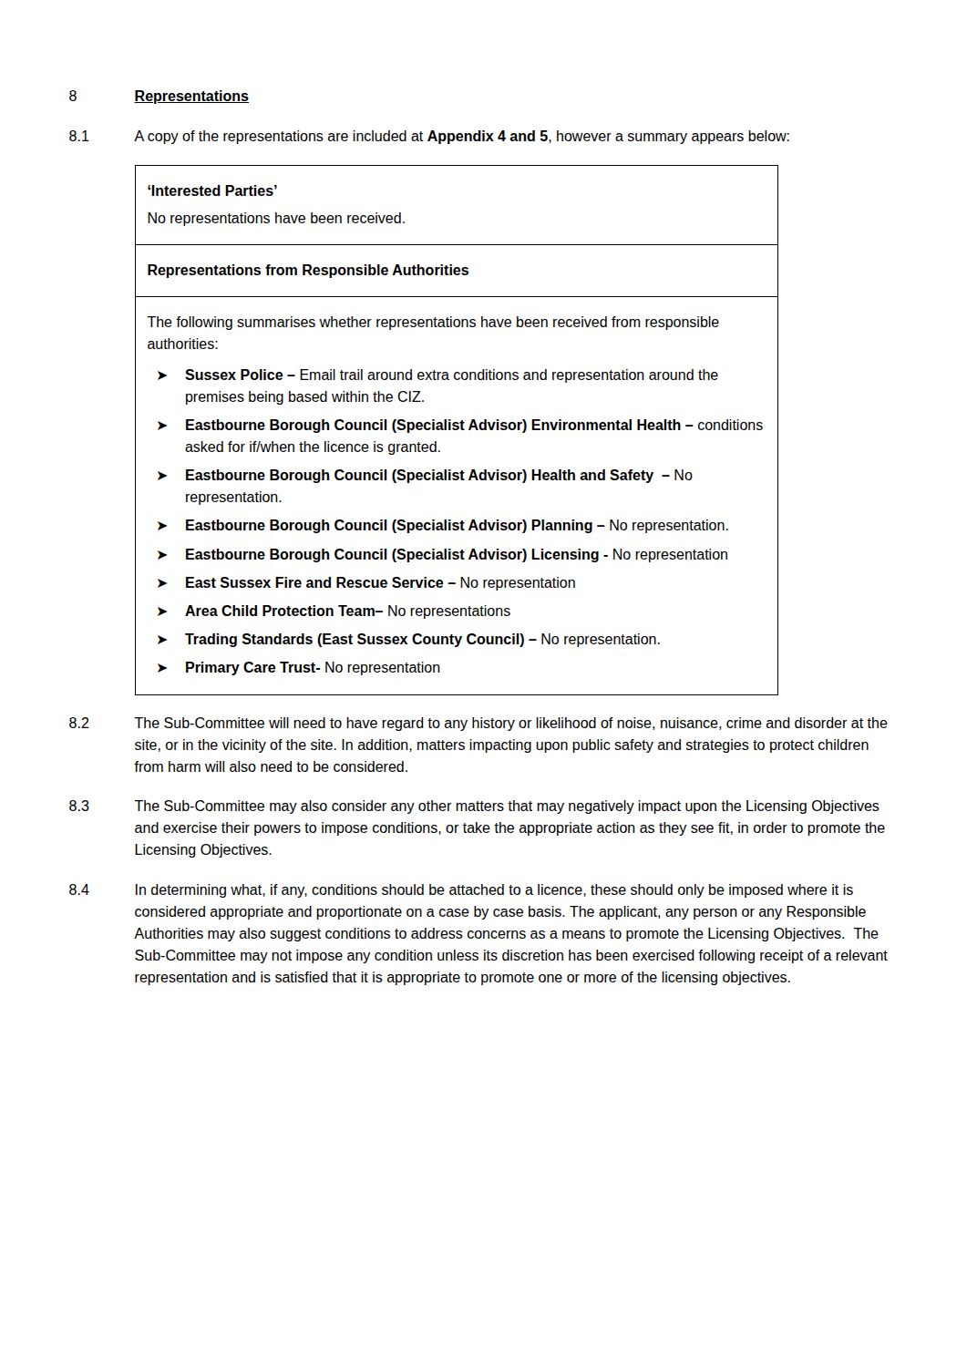8
Representations
8.1
A copy of the representations are included at Appendix 4 and 5, however a summary appears below:
‘Interested Parties’
No representations have been received.
Representations from Responsible Authorities
The following summarises whether representations have been received from responsible authorities:
Sussex Police – Email trail around extra conditions and representation around the premises being based within the CIZ.
Eastbourne Borough Council (Specialist Advisor) Environmental Health – conditions asked for if/when the licence is granted.
Eastbourne Borough Council (Specialist Advisor) Health and Safety – No representation.
Eastbourne Borough Council (Specialist Advisor) Planning – No representation.
Eastbourne Borough Council (Specialist Advisor) Licensing - No representation
East Sussex Fire and Rescue Service – No representation
Area Child Protection Team– No representations
Trading Standards (East Sussex County Council) – No representation.
Primary Care Trust- No representation
8.2
The Sub-Committee will need to have regard to any history or likelihood of noise, nuisance, crime and disorder at the site, or in the vicinity of the site. In addition, matters impacting upon public safety and strategies to protect children from harm will also need to be considered.
8.3
The Sub-Committee may also consider any other matters that may negatively impact upon the Licensing Objectives and exercise their powers to impose conditions, or take the appropriate action as they see fit, in order to promote the Licensing Objectives.
8.4
In determining what, if any, conditions should be attached to a licence, these should only be imposed where it is considered appropriate and proportionate on a case by case basis. The applicant, any person or any Responsible Authorities may also suggest conditions to address concerns as a means to promote the Licensing Objectives. The Sub-Committee may not impose any condition unless its discretion has been exercised following receipt of a relevant representation and is satisfied that it is appropriate to promote one or more of the licensing objectives.